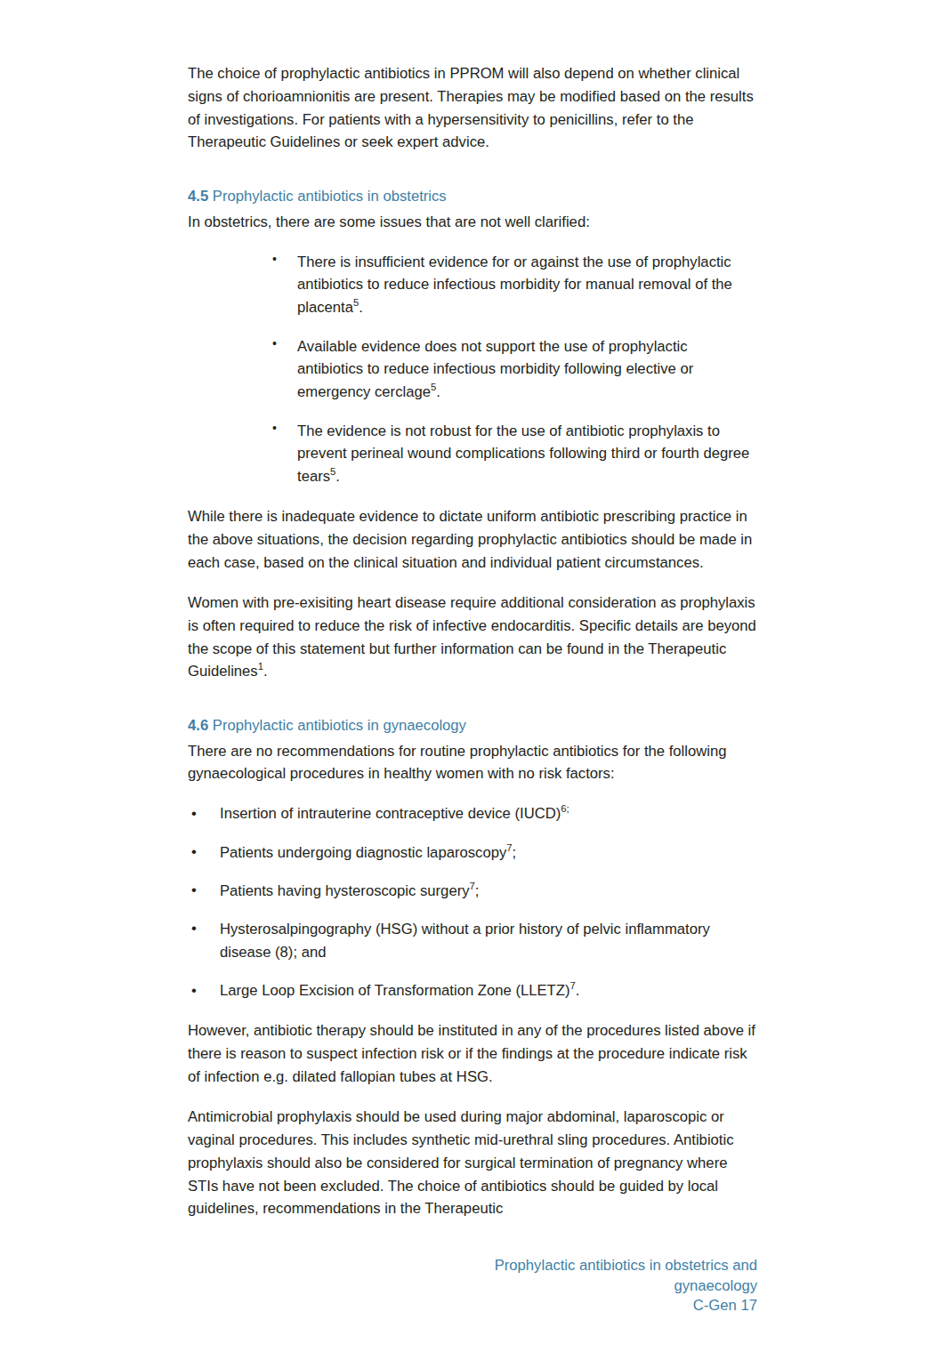The choice of prophylactic antibiotics in PPROM will also depend on whether clinical signs of chorioamnionitis are present. Therapies may be modified based on the results of investigations. For patients with a hypersensitivity to penicillins, refer to the Therapeutic Guidelines or seek expert advice.
4.5 Prophylactic antibiotics in obstetrics
In obstetrics, there are some issues that are not well clarified:
There is insufficient evidence for or against the use of prophylactic antibiotics to reduce infectious morbidity for manual removal of the placenta5.
Available evidence does not support the use of prophylactic antibiotics to reduce infectious morbidity following elective or emergency cerclage5.
The evidence is not robust for the use of antibiotic prophylaxis to prevent perineal wound complications following third or fourth degree tears5.
While there is inadequate evidence to dictate uniform antibiotic prescribing practice in the above situations, the decision regarding prophylactic antibiotics should be made in each case, based on the clinical situation and individual patient circumstances.
Women with pre-exisiting heart disease require additional consideration as prophylaxis is often required to reduce the risk of infective endocarditis. Specific details are beyond the scope of this statement but further information can be found in the Therapeutic Guidelines1.
4.6 Prophylactic antibiotics in gynaecology
There are no recommendations for routine prophylactic antibiotics for the following gynaecological procedures in healthy women with no risk factors:
Insertion of intrauterine contraceptive device (IUCD)6;
Patients undergoing diagnostic laparoscopy7;
Patients having hysteroscopic surgery7;
Hysterosalpingography (HSG) without a prior history of pelvic inflammatory disease (8); and
Large Loop Excision of Transformation Zone (LLETZ)7.
However, antibiotic therapy should be instituted in any of the procedures listed above if there is reason to suspect infection risk or if the findings at the procedure indicate risk of infection e.g. dilated fallopian tubes at HSG.
Antimicrobial prophylaxis should be used during major abdominal, laparoscopic or vaginal procedures. This includes synthetic mid-urethral sling procedures. Antibiotic prophylaxis should also be considered for surgical termination of pregnancy where STIs have not been excluded. The choice of antibiotics should be guided by local guidelines, recommendations in the Therapeutic
Prophylactic antibiotics in obstetrics and gynaecology C-Gen 17